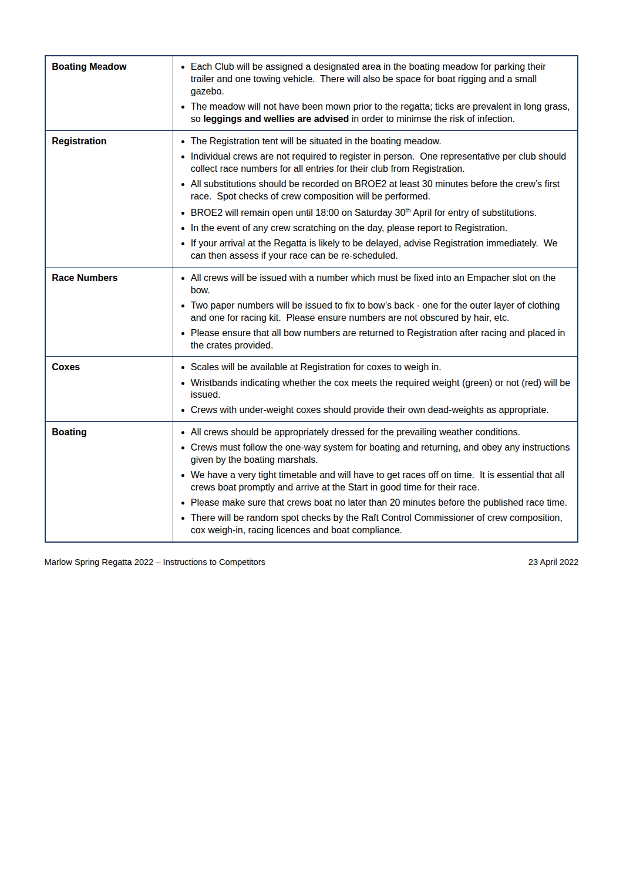| Boating Meadow | Each Club will be assigned a designated area in the boating meadow for parking their trailer and one towing vehicle. There will also be space for boat rigging and a small gazebo. The meadow will not have been mown prior to the regatta; ticks are prevalent in long grass, so leggings and wellies are advised in order to minimse the risk of infection. |
| Registration | The Registration tent will be situated in the boating meadow. Individual crews are not required to register in person. One representative per club should collect race numbers for all entries for their club from Registration. All substitutions should be recorded on BROE2 at least 30 minutes before the crew’s first race. Spot checks of crew composition will be performed. BROE2 will remain open until 18:00 on Saturday 30 th April for entry of substitutions. In the event of any crew scratching on the day, please report to Registration. If your arrival at the Regatta is likely to be delayed, advise Registration immediately. We can then assess if your race can be re-scheduled. |
| Race Numbers | All crews will be issued with a number which must be fixed into an Empacher slot on the bow. Two paper numbers will be issued to fix to bow’s back - one for the outer layer of clothing and one for racing kit. Please ensure numbers are not obscured by hair, etc. Please ensure that all bow numbers are returned to Registration after racing and placed in the crates provided. |
| Coxes | Scales will be available at Registration for coxes to weigh in. Wristbands indicating whether the cox meets the required weight (green) or not (red) will be issued. Crews with under-weight coxes should provide their own dead-weights as appropriate. |
| Boating | All crews should be appropriately dressed for the prevailing weather conditions. Crews must follow the one-way system for boating and returning, and obey any instructions given by the boating marshals. We have a very tight timetable and will have to get races off on time. It is essential that all crews boat promptly and arrive at the Start in good time for their race. Please make sure that crews boat no later than 20 minutes before the published race time. There will be random spot checks by the Raft Control Commissioner of crew composition, cox weigh-in, racing licences and boat compliance. |
Marlow Spring Regatta 2022 – Instructions to Competitors 23 April 2022